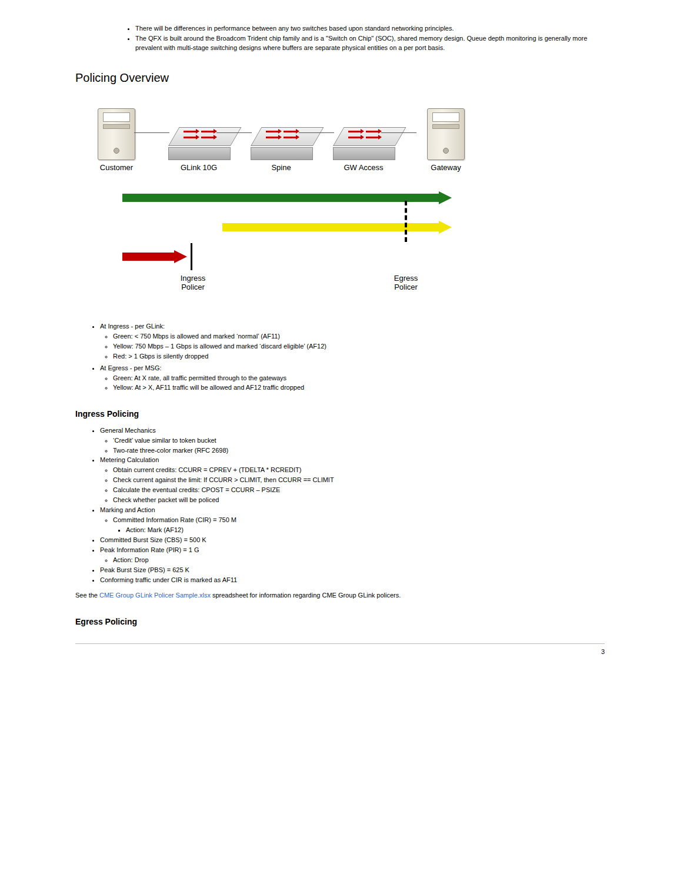There will be differences in performance between any two switches based upon standard networking principles.
The QFX is built around the Broadcom Trident chip family and is a "Switch on Chip" (SOC), shared memory design. Queue depth monitoring is generally more prevalent with multi-stage switching designs where buffers are separate physical entities on a per port basis.
Policing Overview
Customer
GLink 10G
Spine
GW Access
Gateway
Ingress
Policer
Egress
Policer
At Ingress - per GLink:
Green: < 750 Mbps is allowed and marked ‘normal’ (AF11)
Yellow: 750 Mbps – 1 Gbps is allowed and marked ‘discard eligible’ (AF12)
Red: > 1 Gbps is silently dropped
At Egress - per MSG:
Green: At X rate, all traffic permitted through to the gateways
Yellow: At > X, AF11 traffic will be allowed and AF12 traffic dropped
Ingress Policing
General Mechanics
‘Credit’ value similar to token bucket
Two-rate three-color marker (RFC 2698)
Metering Calculation
Obtain current credits: CCURR = CPREV + (TDELTA * RCREDIT)
Check current against the limit: If CCURR > CLIMIT, then CCURR == CLIMIT
Calculate the eventual credits: CPOST = CCURR – PSIZE
Check whether packet will be policed
Marking and Action
Committed Information Rate (CIR) = 750 M
Action: Mark (AF12)
Committed Burst Size (CBS) = 500 K
Peak Information Rate (PIR) = 1 G
Action: Drop
Peak Burst Size (PBS) = 625 K
Conforming traffic under CIR is marked as AF11
See the CME Group GLink Policer Sample.xlsx spreadsheet for information regarding CME Group GLink policers.
Egress Policing
3